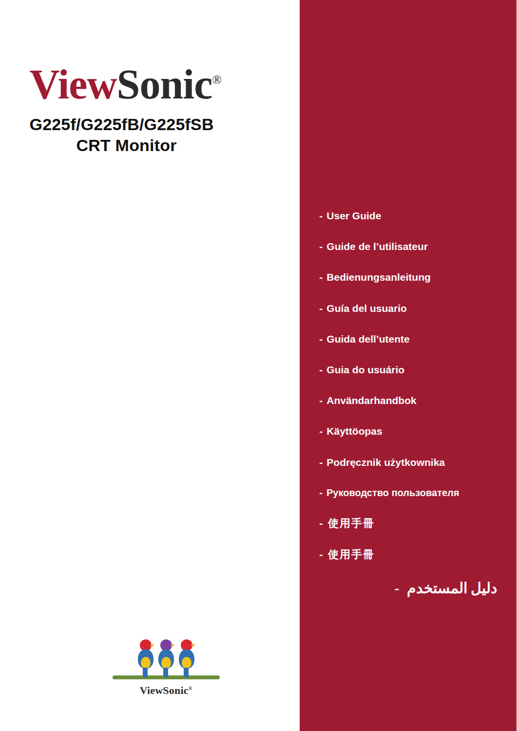View Sonic®
G225f/G225fB/G225fSBCRT Monitor
ViewSonic®
-User Guide
-Guide de l’utilisateur
-Bedienungsanleitung
-Guía del usuario
-Guida dell’utente
-Guia do usuário
-Användarhandbok
-Käyttöopas
-Podręcznik użytkownika
-Руководство пользователя
-使用手冊
-使用手冊
دليل المستخدم -